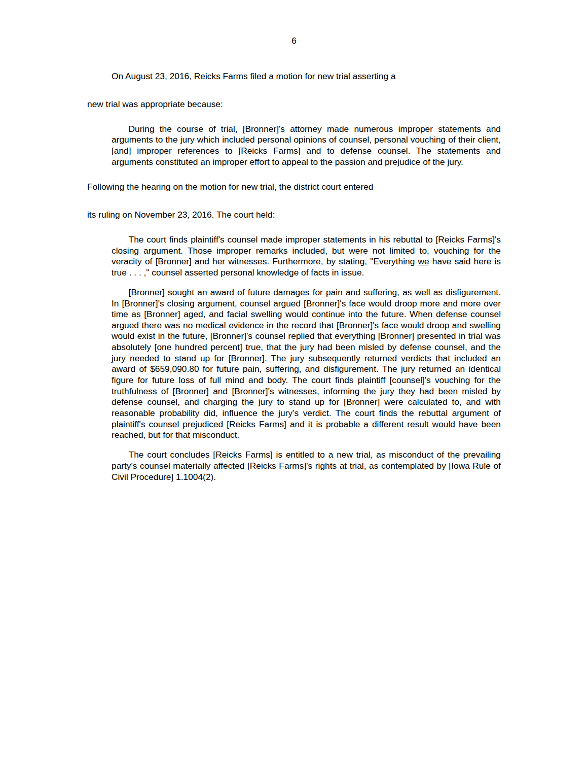6
On August 23, 2016, Reicks Farms filed a motion for new trial asserting a
new trial was appropriate because:
During the course of trial, [Bronner]'s attorney made numerous improper statements and arguments to the jury which included personal opinions of counsel, personal vouching of their client, [and] improper references to [Reicks Farms] and to defense counsel. The statements and arguments constituted an improper effort to appeal to the passion and prejudice of the jury.
Following the hearing on the motion for new trial, the district court entered
its ruling on November 23, 2016. The court held:
The court finds plaintiff's counsel made improper statements in his rebuttal to [Reicks Farms]'s closing argument. Those improper remarks included, but were not limited to, vouching for the veracity of [Bronner] and her witnesses. Furthermore, by stating, "Everything we have said here is true . . . ," counsel asserted personal knowledge of facts in issue.
[Bronner] sought an award of future damages for pain and suffering, as well as disfigurement. In [Bronner]'s closing argument, counsel argued [Bronner]'s face would droop more and more over time as [Bronner] aged, and facial swelling would continue into the future. When defense counsel argued there was no medical evidence in the record that [Bronner]'s face would droop and swelling would exist in the future, [Bronner]'s counsel replied that everything [Bronner] presented in trial was absolutely [one hundred percent] true, that the jury had been misled by defense counsel, and the jury needed to stand up for [Bronner]. The jury subsequently returned verdicts that included an award of $659,090.80 for future pain, suffering, and disfigurement. The jury returned an identical figure for future loss of full mind and body. The court finds plaintiff [counsel]'s vouching for the truthfulness of [Bronner] and [Bronner]'s witnesses, informing the jury they had been misled by defense counsel, and charging the jury to stand up for [Bronner] were calculated to, and with reasonable probability did, influence the jury's verdict. The court finds the rebuttal argument of plaintiff's counsel prejudiced [Reicks Farms] and it is probable a different result would have been reached, but for that misconduct.
The court concludes [Reicks Farms] is entitled to a new trial, as misconduct of the prevailing party's counsel materially affected [Reicks Farms]'s rights at trial, as contemplated by [Iowa Rule of Civil Procedure] 1.1004(2).